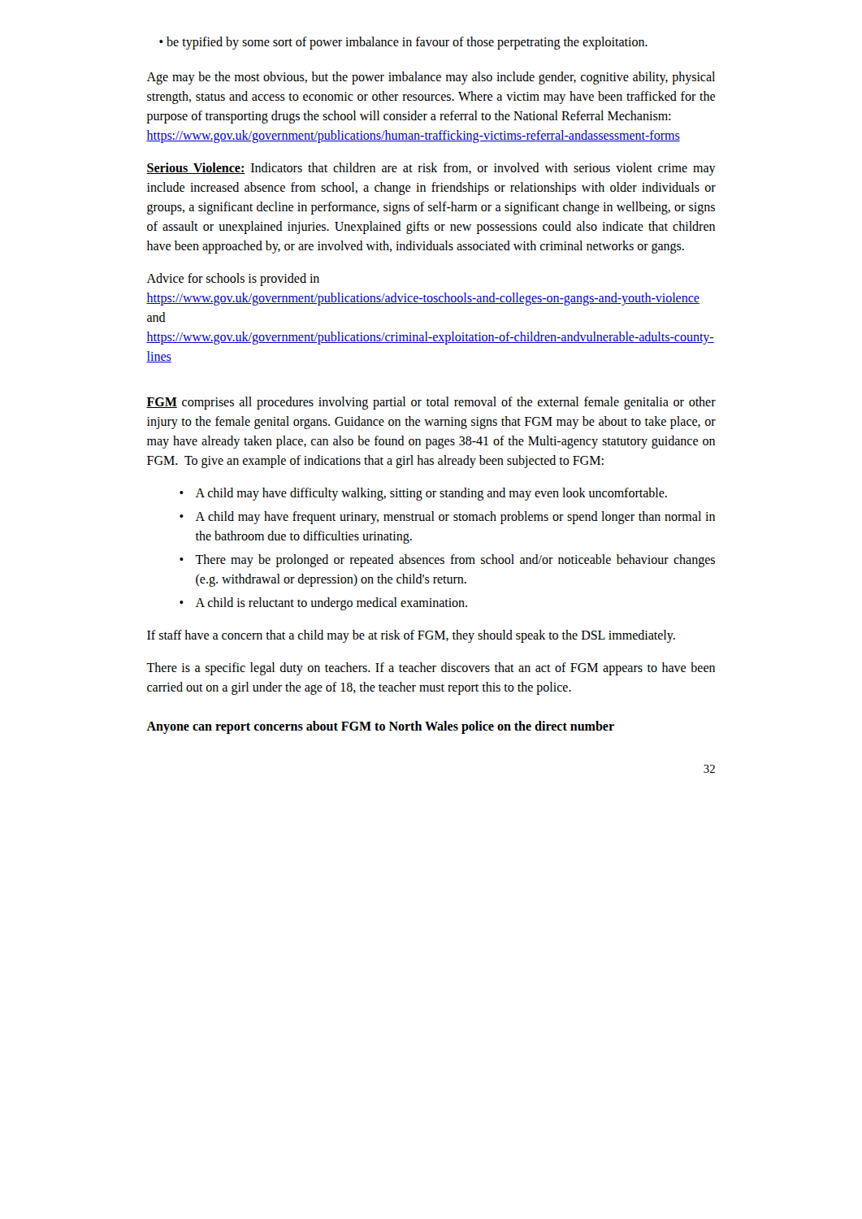• be typified by some sort of power imbalance in favour of those perpetrating the exploitation.
Age may be the most obvious, but the power imbalance may also include gender, cognitive ability, physical strength, status and access to economic or other resources. Where a victim may have been trafficked for the purpose of transporting drugs the school will consider a referral to the National Referral Mechanism:
https://www.gov.uk/government/publications/human-trafficking-victims-referral-andassessment-forms
Serious Violence: Indicators that children are at risk from, or involved with serious violent crime may include increased absence from school, a change in friendships or relationships with older individuals or groups, a significant decline in performance, signs of self-harm or a significant change in wellbeing, or signs of assault or unexplained injuries. Unexplained gifts or new possessions could also indicate that children have been approached by, or are involved with, individuals associated with criminal networks or gangs.
Advice for schools is provided in
https://www.gov.uk/government/publications/advice-toschools-and-colleges-on-gangs-and-youth-violence and
https://www.gov.uk/government/publications/criminal-exploitation-of-children-andvulnerable-adults-county-lines
FGM comprises all procedures involving partial or total removal of the external female genitalia or other injury to the female genital organs. Guidance on the warning signs that FGM may be about to take place, or may have already taken place, can also be found on pages 38-41 of the Multi-agency statutory guidance on FGM. To give an example of indications that a girl has already been subjected to FGM:
A child may have difficulty walking, sitting or standing and may even look uncomfortable.
A child may have frequent urinary, menstrual or stomach problems or spend longer than normal in the bathroom due to difficulties urinating.
There may be prolonged or repeated absences from school and/or noticeable behaviour changes (e.g. withdrawal or depression) on the child's return.
A child is reluctant to undergo medical examination.
If staff have a concern that a child may be at risk of FGM, they should speak to the DSL immediately.
There is a specific legal duty on teachers. If a teacher discovers that an act of FGM appears to have been carried out on a girl under the age of 18, the teacher must report this to the police.
Anyone can report concerns about FGM to North Wales police on the direct number
32